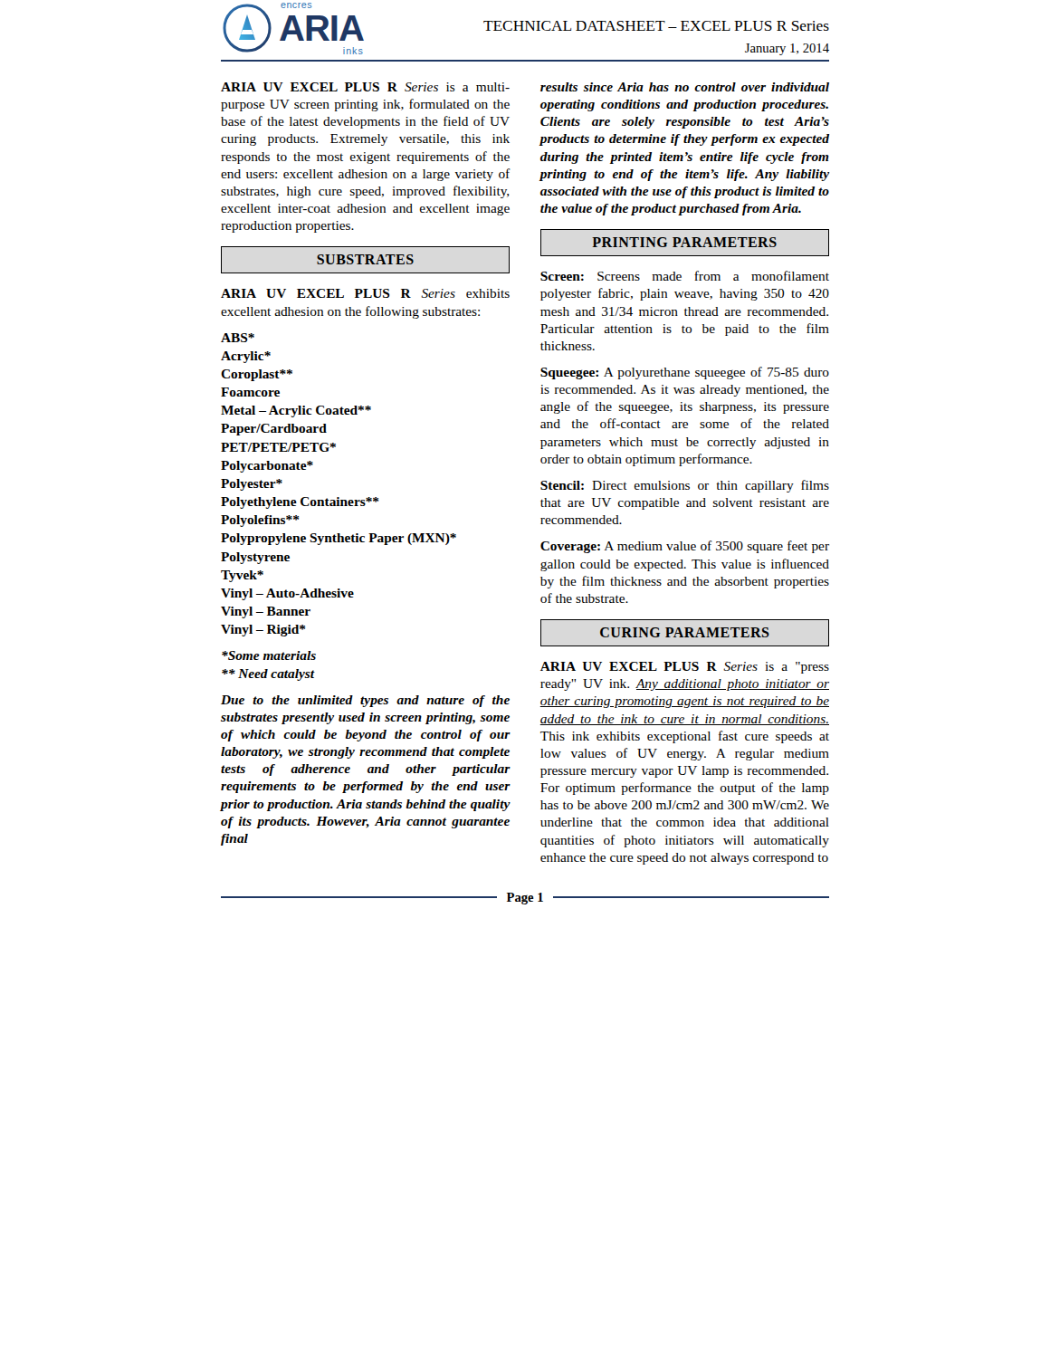encres
ARIA
inks
TECHNICAL DATASHEET – EXCEL PLUS R Series
January 1, 2014
ARIA UV EXCEL PLUS R Series is a multi-purpose UV screen printing ink, formulated on the base of the latest developments in the field of UV curing products. Extremely versatile, this ink responds to the most exigent requirements of the end users: excellent adhesion on a large variety of substrates, high cure speed, improved flexibility, excellent inter-coat adhesion and excellent image reproduction properties.
SUBSTRATES
ARIA UV EXCEL PLUS R Series exhibits excellent adhesion on the following substrates:
ABS*
Acrylic*
Coroplast**
Foamcore
Metal – Acrylic Coated**
Paper/Cardboard
PET/PETE/PETG*
Polycarbonate*
Polyester*
Polyethylene Containers**
Polyolefins**
Polypropylene Synthetic Paper (MXN)*
Polystyrene
Tyvek*
Vinyl – Auto-Adhesive
Vinyl – Banner
Vinyl – Rigid*
*Some materials
** Need catalyst
Due to the unlimited types and nature of the substrates presently used in screen printing, some of which could be beyond the control of our laboratory, we strongly recommend that complete tests of adherence and other particular requirements to be performed by the end user prior to production. Aria stands behind the quality of its products. However, Aria cannot guarantee final
results since Aria has no control over individual operating conditions and production procedures. Clients are solely responsible to test Aria’s products to determine if they perform ex expected during the printed item’s entire life cycle from printing to end of the item’s life. Any liability associated with the use of this product is limited to the value of the product purchased from Aria.
PRINTING PARAMETERS
Screen: Screens made from a monofilament polyester fabric, plain weave, having 350 to 420 mesh and 31/34 micron thread are recommended. Particular attention is to be paid to the film thickness.
Squeegee: A polyurethane squeegee of 75-85 duro is recommended. As it was already mentioned, the angle of the squeegee, its sharpness, its pressure and the off-contact are some of the related parameters which must be correctly adjusted in order to obtain optimum performance.
Stencil: Direct emulsions or thin capillary films that are UV compatible and solvent resistant are recommended.
Coverage: A medium value of 3500 square feet per gallon could be expected. This value is influenced by the film thickness and the absorbent properties of the substrate.
CURING PARAMETERS
ARIA UV EXCEL PLUS R Series is a "press ready" UV ink. Any additional photo initiator or other curing promoting agent is not required to be added to the ink to cure it in normal conditions. This ink exhibits exceptional fast cure speeds at low values of UV energy. A regular medium pressure mercury vapor UV lamp is recommended. For optimum performance the output of the lamp has to be above 200 mJ/cm2 and 300 mW/cm2. We underline that the common idea that additional quantities of photo initiators will automatically enhance the cure speed do not always correspond to
Page 1